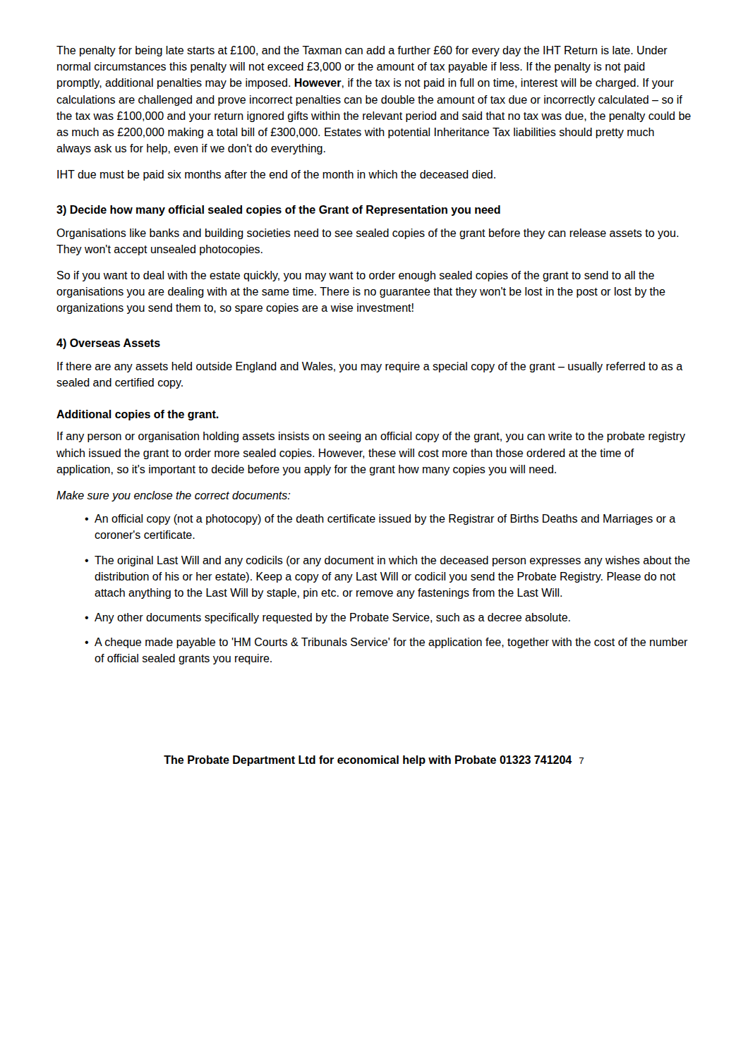The penalty for being late starts at £100, and the Taxman can add a further £60 for every day the IHT Return is late. Under normal circumstances this penalty will not exceed £3,000 or the amount of tax payable if less. If the penalty is not paid promptly, additional penalties may be imposed. However, if the tax is not paid in full on time, interest will be charged. If your calculations are challenged and prove incorrect penalties can be double the amount of tax due or incorrectly calculated – so if the tax was £100,000 and your return ignored gifts within the relevant period and said that no tax was due, the penalty could be as much as £200,000 making a total bill of £300,000. Estates with potential Inheritance Tax liabilities should pretty much always ask us for help, even if we don't do everything.
IHT due must be paid six months after the end of the month in which the deceased died.
3) Decide how many official sealed copies of the Grant of Representation you need
Organisations like banks and building societies need to see sealed copies of the grant before they can release assets to you. They won't accept unsealed photocopies.
So if you want to deal with the estate quickly, you may want to order enough sealed copies of the grant to send to all the organisations you are dealing with at the same time. There is no guarantee that they won't be lost in the post or lost by the organizations you send them to, so spare copies are a wise investment!
4) Overseas Assets
If there are any assets held outside England and Wales, you may require a special copy of the grant – usually referred to as a sealed and certified copy.
Additional copies of the grant.
If any person or organisation holding assets insists on seeing an official copy of the grant, you can write to the probate registry which issued the grant to order more sealed copies. However, these will cost more than those ordered at the time of application, so it's important to decide before you apply for the grant how many copies you will need.
Make sure you enclose the correct documents:
An official copy (not a photocopy) of the death certificate issued by the Registrar of Births Deaths and Marriages or a coroner's certificate.
The original Last Will and any codicils (or any document in which the deceased person expresses any wishes about the distribution of his or her estate). Keep a copy of any Last Will or codicil you send the Probate Registry. Please do not attach anything to the Last Will by staple, pin etc. or remove any fastenings from the Last Will.
Any other documents specifically requested by the Probate Service, such as a decree absolute.
A cheque made payable to 'HM Courts & Tribunals Service' for the application fee, together with the cost of the number of official sealed grants you require.
The Probate Department Ltd for economical help with Probate 01323 7412047